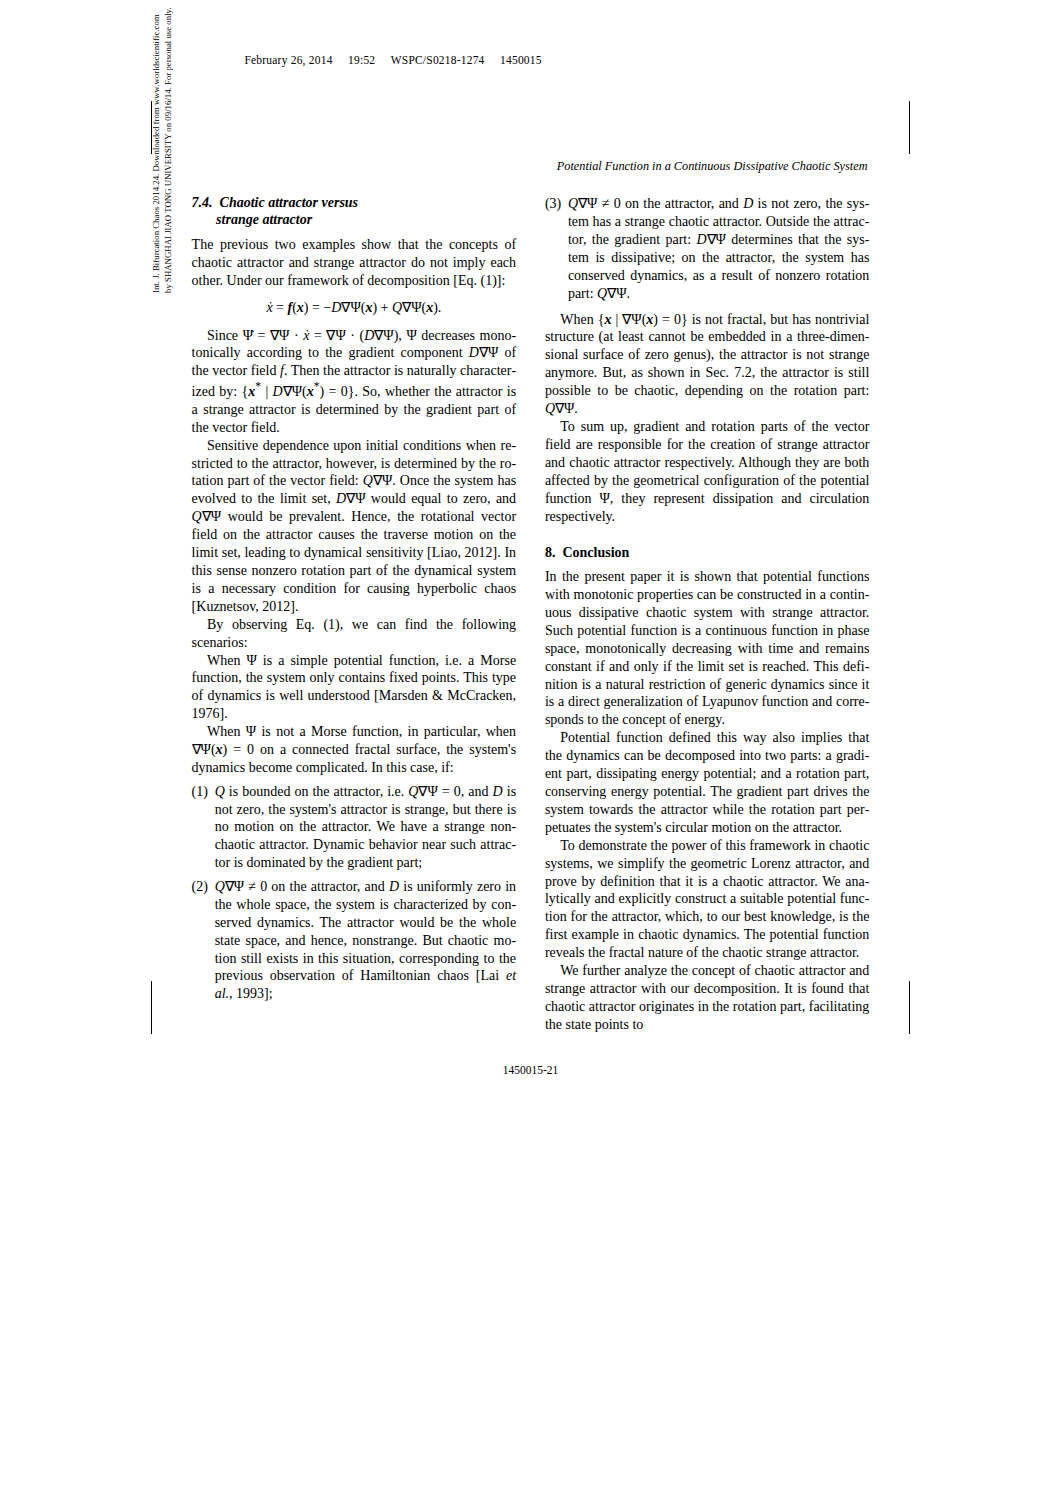February 26, 2014 19:52 WSPC/S0218-1274 1450015
Int. J. Bifurcation Chaos 2014.24. Downloaded from www.worldscientific.com
by SHANGHAI JIAO TONG UNIVERSITY on 09/16/14. For personal use only.
Potential Function in a Continuous Dissipative Chaotic System
7.4. Chaotic attractor versus
strange attractor
The previous two examples show that the concepts of chaotic attractor and strange attractor do not imply each other. Under our framework of decomposition [Eq. (1)]:
ẋ = f(x) = −D∇Ψ(x) + Q∇Ψ(x).
Since Ψ̇ = ∇Ψ · ẋ = ∇Ψ · (D∇Ψ), Ψ decreases monotonically according to the gradient component D∇Ψ of the vector field f. Then the attractor is naturally characterized by: {x* | D∇Ψ(x*) = 0}. So, whether the attractor is a strange attractor is determined by the gradient part of the vector field.
Sensitive dependence upon initial conditions when restricted to the attractor, however, is determined by the rotation part of the vector field: Q∇Ψ. Once the system has evolved to the limit set, D∇Ψ would equal to zero, and Q∇Ψ would be prevalent. Hence, the rotational vector field on the attractor causes the traverse motion on the limit set, leading to dynamical sensitivity [Liao, 2012]. In this sense nonzero rotation part of the dynamical system is a necessary condition for causing hyperbolic chaos [Kuznetsov, 2012].
By observing Eq. (1), we can find the following scenarios:
When Ψ is a simple potential function, i.e. a Morse function, the system only contains fixed points. This type of dynamics is well understood [Marsden & McCracken, 1976].
When Ψ is not a Morse function, in particular, when ∇Ψ(x) = 0 on a connected fractal surface, the system's dynamics become complicated. In this case, if:
Q is bounded on the attractor, i.e. Q∇Ψ = 0, and D is not zero, the system's attractor is strange, but there is no motion on the attractor. We have a strange nonchaotic attractor. Dynamic behavior near such attractor is dominated by the gradient part;
Q∇Ψ ≠ 0 on the attractor, and D is uniformly zero in the whole space, the system is characterized by conserved dynamics. The attractor would be the whole state space, and hence, nonstrange. But chaotic motion still exists in this situation, corresponding to the previous observation of Hamiltonian chaos [Lai et al., 1993];
Q∇Ψ ≠ 0 on the attractor, and D is not zero, the system has a strange chaotic attractor. Outside the attractor, the gradient part: D∇Ψ determines that the system is dissipative; on the attractor, the system has conserved dynamics, as a result of nonzero rotation part: Q∇Ψ.
When {x | ∇Ψ(x) = 0} is not fractal, but has nontrivial structure (at least cannot be embedded in a three-dimensional surface of zero genus), the attractor is not strange anymore. But, as shown in Sec. 7.2, the attractor is still possible to be chaotic, depending on the rotation part: Q∇Ψ.
To sum up, gradient and rotation parts of the vector field are responsible for the creation of strange attractor and chaotic attractor respectively. Although they are both affected by the geometrical configuration of the potential function Ψ, they represent dissipation and circulation respectively.
8. Conclusion
In the present paper it is shown that potential functions with monotonic properties can be constructed in a continuous dissipative chaotic system with strange attractor. Such potential function is a continuous function in phase space, monotonically decreasing with time and remains constant if and only if the limit set is reached. This definition is a natural restriction of generic dynamics since it is a direct generalization of Lyapunov function and corresponds to the concept of energy.
Potential function defined this way also implies that the dynamics can be decomposed into two parts: a gradient part, dissipating energy potential; and a rotation part, conserving energy potential. The gradient part drives the system towards the attractor while the rotation part perpetuates the system's circular motion on the attractor.
To demonstrate the power of this framework in chaotic systems, we simplify the geometric Lorenz attractor, and prove by definition that it is a chaotic attractor. We analytically and explicitly construct a suitable potential function for the attractor, which, to our best knowledge, is the first example in chaotic dynamics. The potential function reveals the fractal nature of the chaotic strange attractor.
We further analyze the concept of chaotic attractor and strange attractor with our decomposition. It is found that chaotic attractor originates in the rotation part, facilitating the state points to
1450015-21